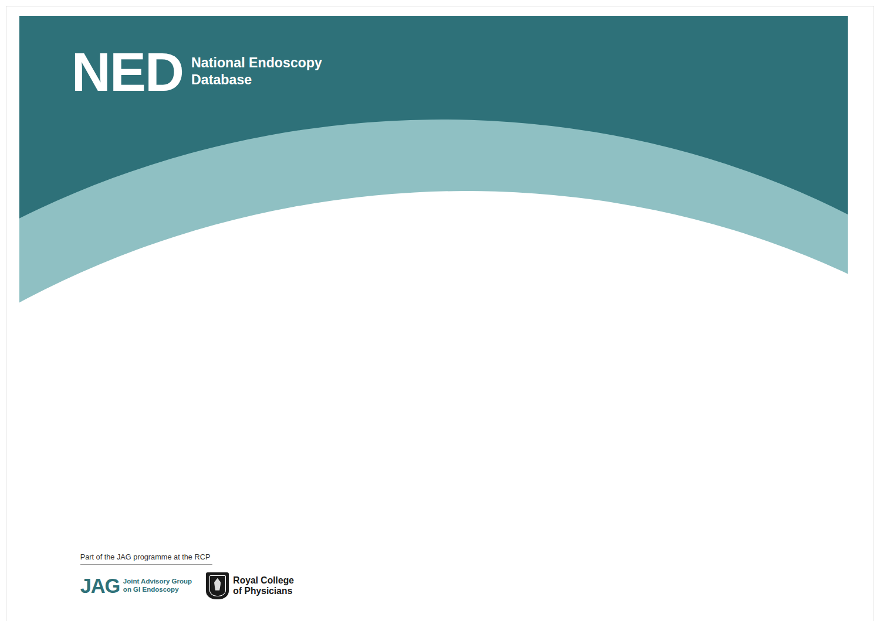NED
National Endoscopy
Database
National Endoscopy Database (NED)
Validation process and compliance
February 2022
Part of the JAG programme at the RCP
JAG Joint Advisory Group
on GI Endoscopy
Royal College
of Physicians